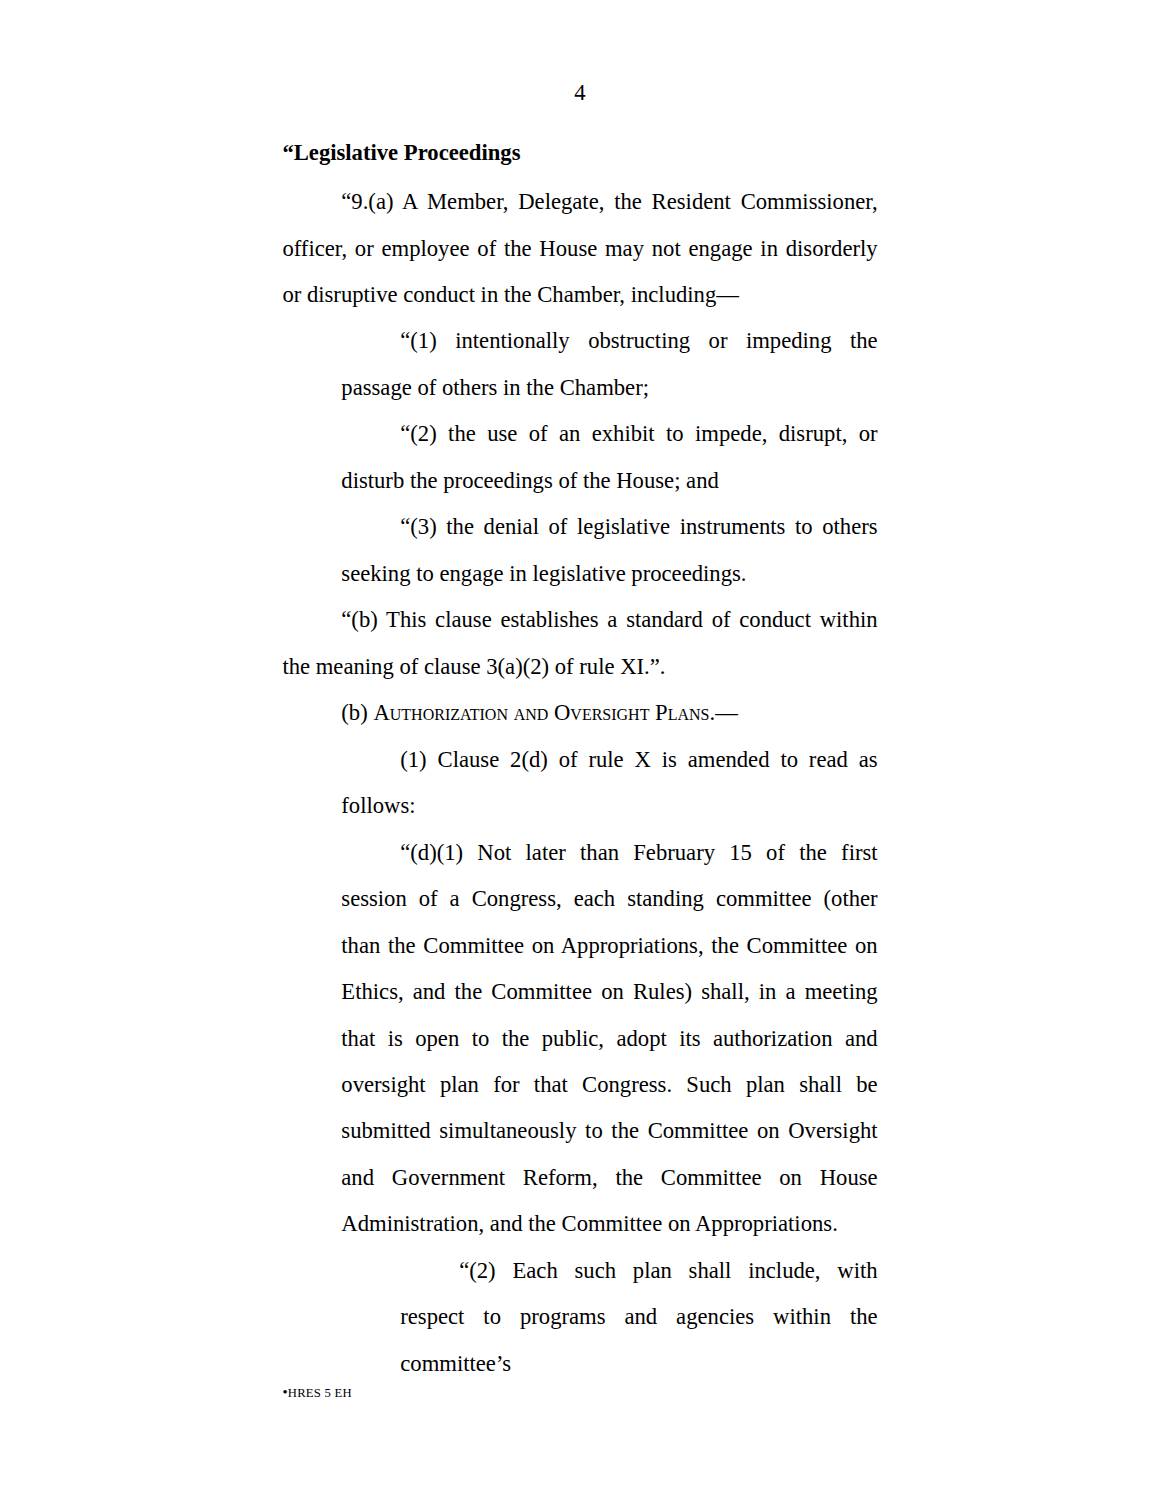4
“Legislative Proceedings
“9.(a) A Member, Delegate, the Resident Commissioner, officer, or employee of the House may not engage in disorderly or disruptive conduct in the Chamber, including—
“(1) intentionally obstructing or impeding the passage of others in the Chamber;
“(2) the use of an exhibit to impede, disrupt, or disturb the proceedings of the House; and
“(3) the denial of legislative instruments to others seeking to engage in legislative proceedings.
“(b) This clause establishes a standard of conduct within the meaning of clause 3(a)(2) of rule XI.”.
(b) Authorization and Oversight Plans.—
(1) Clause 2(d) of rule X is amended to read as follows:
“(d)(1) Not later than February 15 of the first session of a Congress, each standing committee (other than the Committee on Appropriations, the Committee on Ethics, and the Committee on Rules) shall, in a meeting that is open to the public, adopt its authorization and oversight plan for that Congress. Such plan shall be submitted simultaneously to the Committee on Oversight and Government Reform, the Committee on House Administration, and the Committee on Appropriations.
“(2) Each such plan shall include, with respect to programs and agencies within the committee’s
•HRES 5 EH